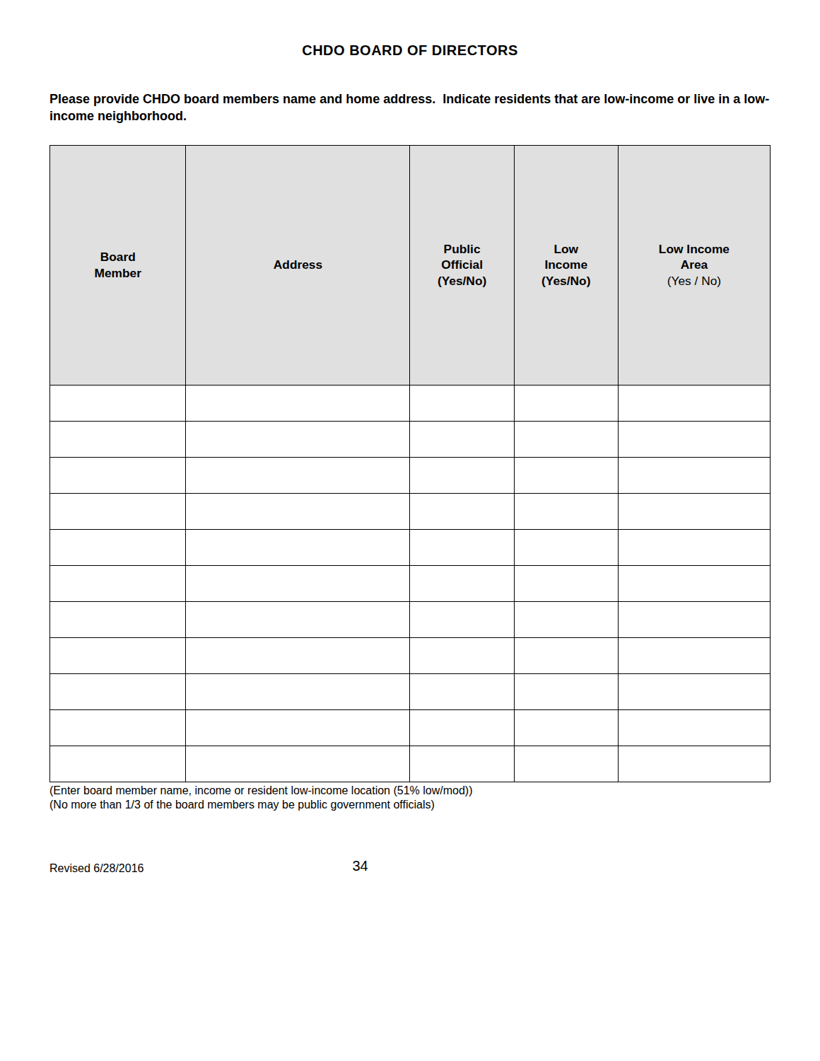CHDO BOARD OF DIRECTORS
Please provide CHDO board members name and home address. Indicate residents that are low-income or live in a low-income neighborhood.
| Board Member | Address | Public Official (Yes/No) | Low Income (Yes/No) | Low Income Area (Yes / No) |
| --- | --- | --- | --- | --- |
(Enter board member name, income or resident low-income location (51% low/mod))
(No more than 1/3 of the board members may be public government officials)
Revised 6/28/2016 34